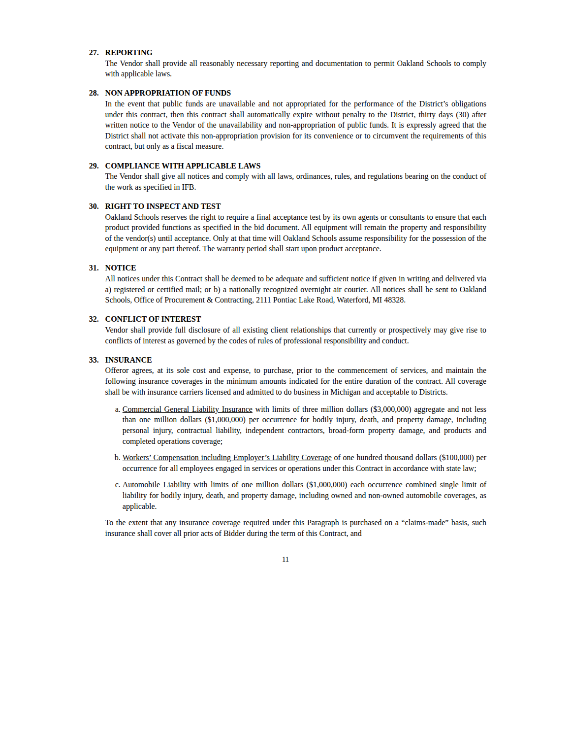Reporting
The Vendor shall provide all reasonably necessary reporting and documentation to permit Oakland Schools to comply with applicable laws.
Non Appropriation of Funds
In the event that public funds are unavailable and not appropriated for the performance of the District’s obligations under this contract, then this contract shall automatically expire without penalty to the District, thirty days (30) after written notice to the Vendor of the unavailability and non-appropriation of public funds. It is expressly agreed that the District shall not activate this non-appropriation provision for its convenience or to circumvent the requirements of this contract, but only as a fiscal measure.
Compliance with Applicable Laws
The Vendor shall give all notices and comply with all laws, ordinances, rules, and regulations bearing on the conduct of the work as specified in IFB.
Right to Inspect and Test
Oakland Schools reserves the right to require a final acceptance test by its own agents or consultants to ensure that each product provided functions as specified in the bid document. All equipment will remain the property and responsibility of the vendor(s) until acceptance. Only at that time will Oakland Schools assume responsibility for the possession of the equipment or any part thereof. The warranty period shall start upon product acceptance.
Notice
All notices under this Contract shall be deemed to be adequate and sufficient notice if given in writing and delivered via a) registered or certified mail; or b) a nationally recognized overnight air courier. All notices shall be sent to Oakland Schools, Office of Procurement & Contracting, 2111 Pontiac Lake Road, Waterford, MI 48328.
Conflict of Interest
Vendor shall provide full disclosure of all existing client relationships that currently or prospectively may give rise to conflicts of interest as governed by the codes of rules of professional responsibility and conduct.
Insurance
Offeror agrees, at its sole cost and expense, to purchase, prior to the commencement of services, and maintain the following insurance coverages in the minimum amounts indicated for the entire duration of the contract. All coverage shall be with insurance carriers licensed and admitted to do business in Michigan and acceptable to Districts.
Commercial General Liability Insurance with limits of three million dollars ($3,000,000) aggregate and not less than one million dollars ($1,000,000) per occurrence for bodily injury, death, and property damage, including personal injury, contractual liability, independent contractors, broad-form property damage, and products and completed operations coverage;
Workers’ Compensation including Employer’s Liability Coverage of one hundred thousand dollars ($100,000) per occurrence for all employees engaged in services or operations under this Contract in accordance with state law;
Automobile Liability with limits of one million dollars ($1,000,000) each occurrence combined single limit of liability for bodily injury, death, and property damage, including owned and non-owned automobile coverages, as applicable.
To the extent that any insurance coverage required under this Paragraph is purchased on a “claims-made” basis, such insurance shall cover all prior acts of Bidder during the term of this Contract, and
11